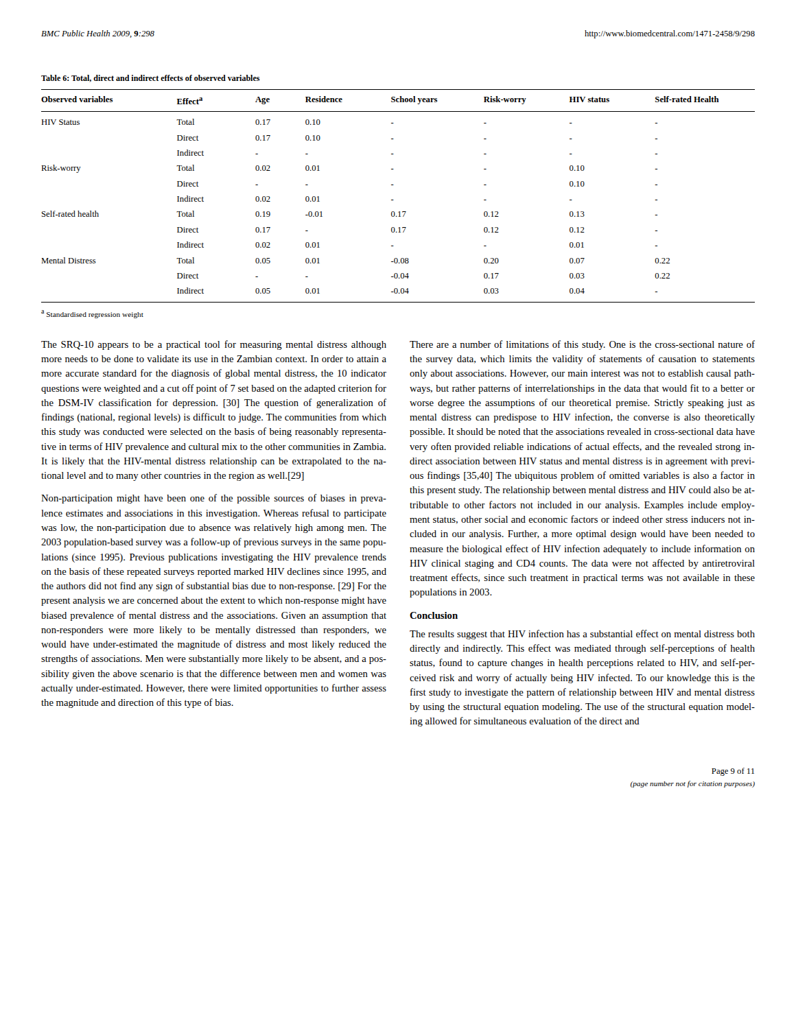BMC Public Health 2009, 9:298
http://www.biomedcentral.com/1471-2458/9/298
Table 6: Total, direct and indirect effects of observed variables
| Observed variables | Effect a | Age | Residence | School years | Risk-worry | HIV status | Self-rated Health |
| --- | --- | --- | --- | --- | --- | --- | --- |
| HIV Status | Total | 0.17 | 0.10 | - | - | - | - |
| | Direct | 0.17 | 0.10 | - | - | - | - |
| | Indirect | - | - | - | - | - | - |
| Risk-worry | Total | 0.02 | 0.01 | - | - | 0.10 | - |
| | Direct | - | - | - | - | 0.10 | - |
| | Indirect | 0.02 | 0.01 | - | - | - | - |
| Self-rated health | Total | 0.19 | -0.01 | 0.17 | 0.12 | 0.13 | - |
| | Direct | 0.17 | - | 0.17 | 0.12 | 0.12 | - |
| | Indirect | 0.02 | 0.01 | - | - | 0.01 | - |
| Mental Distress | Total | 0.05 | 0.01 | -0.08 | 0.20 | 0.07 | 0.22 |
| | Direct | - | - | -0.04 | 0.17 | 0.03 | 0.22 |
| | Indirect | 0.05 | 0.01 | -0.04 | 0.03 | 0.04 | - |
a Standardised regression weight
The SRQ-10 appears to be a practical tool for measuring mental distress although more needs to be done to validate its use in the Zambian context. In order to attain a more accurate standard for the diagnosis of global mental distress, the 10 indicator questions were weighted and a cut off point of 7 set based on the adapted criterion for the DSM-IV classification for depression. [30] The question of generalization of findings (national, regional levels) is difficult to judge. The communities from which this study was conducted were selected on the basis of being reasonably representative in terms of HIV prevalence and cultural mix to the other communities in Zambia. It is likely that the HIV-mental distress relationship can be extrapolated to the national level and to many other countries in the region as well.[29]
Non-participation might have been one of the possible sources of biases in prevalence estimates and associations in this investigation. Whereas refusal to participate was low, the non-participation due to absence was relatively high among men. The 2003 population-based survey was a follow-up of previous surveys in the same populations (since 1995). Previous publications investigating the HIV prevalence trends on the basis of these repeated surveys reported marked HIV declines since 1995, and the authors did not find any sign of substantial bias due to non-response. [29] For the present analysis we are concerned about the extent to which non-response might have biased prevalence of mental distress and the associations. Given an assumption that non-responders were more likely to be mentally distressed than responders, we would have under-estimated the magnitude of distress and most likely reduced the strengths of associations. Men were substantially more likely to be absent, and a possibility given the above scenario is that the difference between men and women was actually under-estimated. However, there were limited opportunities to further assess the magnitude and direction of this type of bias.
There are a number of limitations of this study. One is the cross-sectional nature of the survey data, which limits the validity of statements of causation to statements only about associations. However, our main interest was not to establish causal pathways, but rather patterns of interrelationships in the data that would fit to a better or worse degree the assumptions of our theoretical premise. Strictly speaking just as mental distress can predispose to HIV infection, the converse is also theoretically possible. It should be noted that the associations revealed in cross-sectional data have very often provided reliable indications of actual effects, and the revealed strong indirect association between HIV status and mental distress is in agreement with previous findings [35,40] The ubiquitous problem of omitted variables is also a factor in this present study. The relationship between mental distress and HIV could also be attributable to other factors not included in our analysis. Examples include employment status, other social and economic factors or indeed other stress inducers not included in our analysis. Further, a more optimal design would have been needed to measure the biological effect of HIV infection adequately to include information on HIV clinical staging and CD4 counts. The data were not affected by antiretroviral treatment effects, since such treatment in practical terms was not available in these populations in 2003.
Conclusion
The results suggest that HIV infection has a substantial effect on mental distress both directly and indirectly. This effect was mediated through self-perceptions of health status, found to capture changes in health perceptions related to HIV, and self-perceived risk and worry of actually being HIV infected. To our knowledge this is the first study to investigate the pattern of relationship between HIV and mental distress by using the structural equation modeling. The use of the structural equation modeling allowed for simultaneous evaluation of the direct and
Page 9 of 11
(page number not for citation purposes)